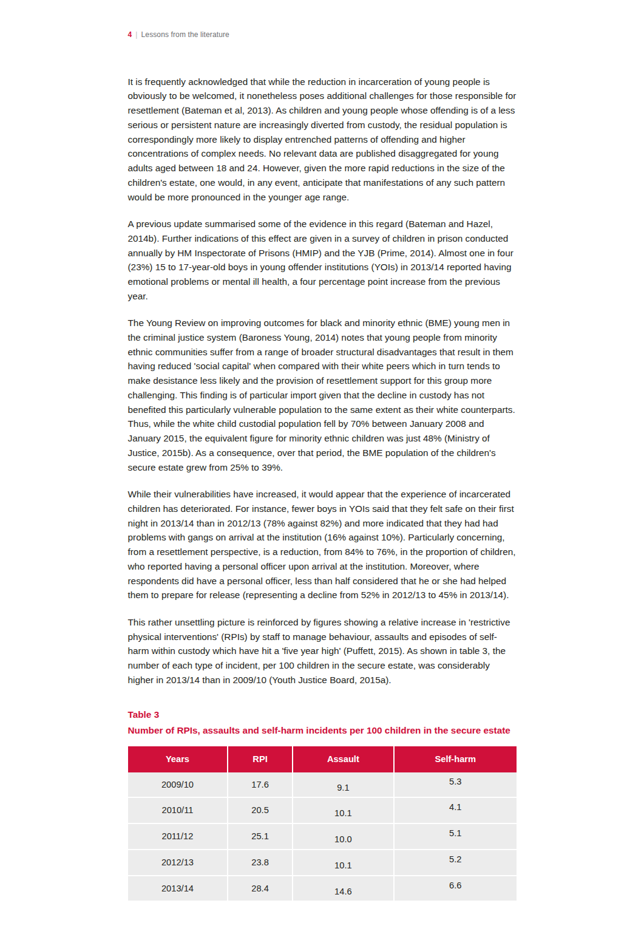4|Lessons from the literature
It is frequently acknowledged that while the reduction in incarceration of young people is obviously to be welcomed, it nonetheless poses additional challenges for those responsible for resettlement (Bateman et al, 2013). As children and young people whose offending is of a less serious or persistent nature are increasingly diverted from custody, the residual population is correspondingly more likely to display entrenched patterns of offending and higher concentrations of complex needs. No relevant data are published disaggregated for young adults aged between 18 and 24. However, given the more rapid reductions in the size of the children's estate, one would, in any event, anticipate that manifestations of any such pattern would be more pronounced in the younger age range.
A previous update summarised some of the evidence in this regard (Bateman and Hazel, 2014b). Further indications of this effect are given in a survey of children in prison conducted annually by HM Inspectorate of Prisons (HMIP) and the YJB (Prime, 2014). Almost one in four (23%) 15 to 17-year-old boys in young offender institutions (YOIs) in 2013/14 reported having emotional problems or mental ill health, a four percentage point increase from the previous year.
The Young Review on improving outcomes for black and minority ethnic (BME) young men in the criminal justice system (Baroness Young, 2014) notes that young people from minority ethnic communities suffer from a range of broader structural disadvantages that result in them having reduced 'social capital' when compared with their white peers which in turn tends to make desistance less likely and the provision of resettlement support for this group more challenging. This finding is of particular import given that the decline in custody has not benefited this particularly vulnerable population to the same extent as their white counterparts. Thus, while the white child custodial population fell by 70% between January 2008 and January 2015, the equivalent figure for minority ethnic children was just 48% (Ministry of Justice, 2015b). As a consequence, over that period, the BME population of the children's secure estate grew from 25% to 39%.
While their vulnerabilities have increased, it would appear that the experience of incarcerated children has deteriorated. For instance, fewer boys in YOIs said that they felt safe on their first night in 2013/14 than in 2012/13 (78% against 82%) and more indicated that they had had problems with gangs on arrival at the institution (16% against 10%). Particularly concerning, from a resettlement perspective, is a reduction, from 84% to 76%, in the proportion of children, who reported having a personal officer upon arrival at the institution. Moreover, where respondents did have a personal officer, less than half considered that he or she had helped them to prepare for release (representing a decline from 52% in 2012/13 to 45% in 2013/14).
This rather unsettling picture is reinforced by figures showing a relative increase in 'restrictive physical interventions' (RPIs) by staff to manage behaviour, assaults and episodes of self-harm within custody which have hit a 'five year high' (Puffett, 2015). As shown in table 3, the number of each type of incident, per 100 children in the secure estate, was considerably higher in 2013/14 than in 2009/10 (Youth Justice Board, 2015a).
Table 3
Number of RPIs, assaults and self-harm incidents per 100 children in the secure estate
| Years | RPI | Assault | Self-harm |
| --- | --- | --- | --- |
| 2009/10 | 17.6 | 9.1 | 5.3 |
| 2010/11 | 20.5 | 10.1 | 4.1 |
| 2011/12 | 25.1 | 10.0 | 5.1 |
| 2012/13 | 23.8 | 10.1 | 5.2 |
| 2013/14 | 28.4 | 14.6 | 6.6 |